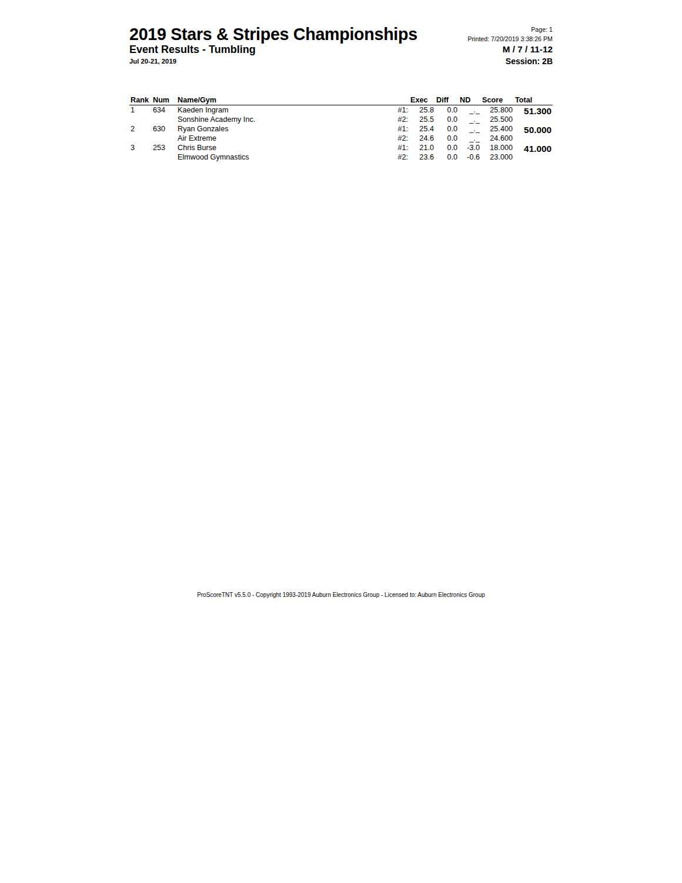2019 Stars & Stripes Championships
Event Results - Tumbling
Jul 20-21, 2019
Page: 1
Printed: 7/20/2019 3:38:26 PM
M / 7 / 11-12
Session: 2B
| Rank | Num | Name/Gym | | Exec | Diff | ND | Score | Total |
| --- | --- | --- | --- | --- | --- | --- | --- | --- |
| 1 | 634 | Kaeden Ingram | #1: | 25.8 | 0.0 | _._ | 25.800 | 51.300 |
| | | Sonshine Academy Inc. | #2: | 25.5 | 0.0 | _._ | 25.500 |
| 2 | 630 | Ryan Gonzales | #1: | 25.4 | 0.0 | _._ | 25.400 | 50.000 |
| | | Air Extreme | #2: | 24.6 | 0.0 | _._ | 24.600 |
| 3 | 253 | Chris Burse | #1: | 21.0 | 0.0 | -3.0 | 18.000 | 41.000 |
| | | Elmwood Gymnastics | #2: | 23.6 | 0.0 | -0.6 | 23.000 |
ProScoreTNT v5.5.0 - Copyright 1993-2019 Auburn Electronics Group - Licensed to: Auburn Electronics Group